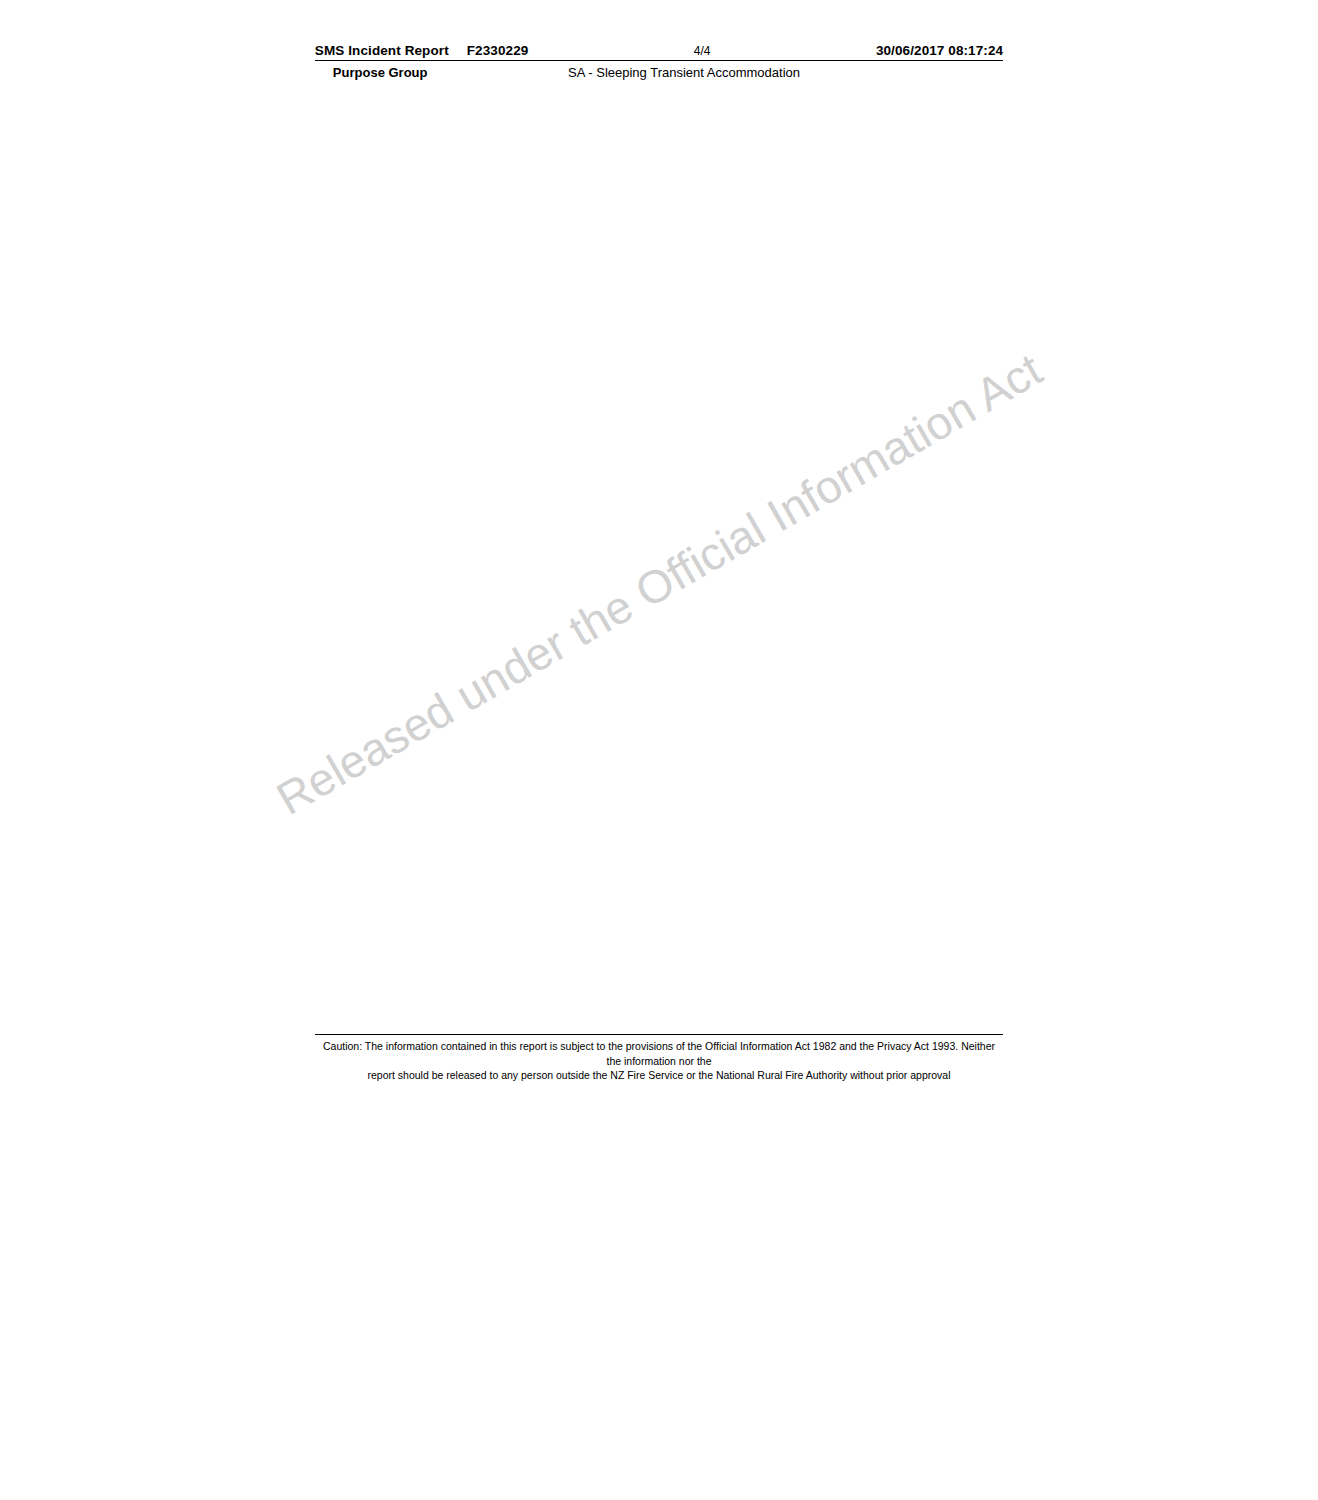SMS Incident Report F2330229
4/4
30/06/2017 08:17:24
Purpose Group
SA - Sleeping Transient Accommodation
Released under the Official Information Act
Caution: The information contained in this report is subject to the provisions of the Official Information Act 1982 and the Privacy Act 1993. Neither the information nor the
report should be released to any person outside the NZ Fire Service or the National Rural Fire Authority without prior approval